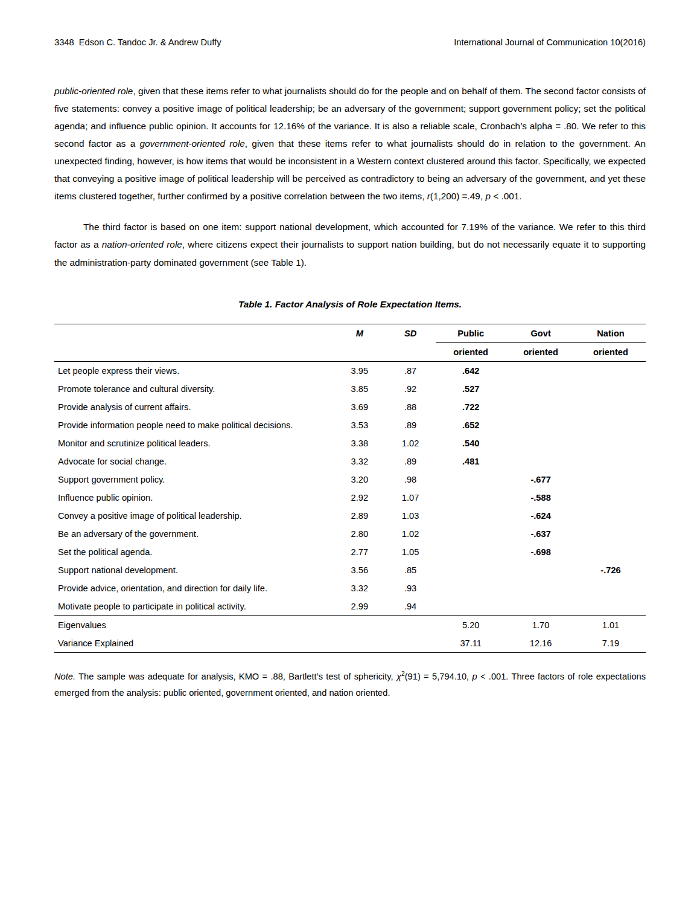3348 Edson C. Tandoc Jr. & Andrew Duffy
International Journal of Communication 10(2016)
public-oriented role, given that these items refer to what journalists should do for the people and on behalf of them. The second factor consists of five statements: convey a positive image of political leadership; be an adversary of the government; support government policy; set the political agenda; and influence public opinion. It accounts for 12.16% of the variance. It is also a reliable scale, Cronbach’s alpha = .80. We refer to this second factor as a government-oriented role, given that these items refer to what journalists should do in relation to the government. An unexpected finding, however, is how items that would be inconsistent in a Western context clustered around this factor. Specifically, we expected that conveying a positive image of political leadership will be perceived as contradictory to being an adversary of the government, and yet these items clustered together, further confirmed by a positive correlation between the two items, r(1,200) =.49, p < .001.
The third factor is based on one item: support national development, which accounted for 7.19% of the variance. We refer to this third factor as a nation-oriented role, where citizens expect their journalists to support nation building, but do not necessarily equate it to supporting the administration-party dominated government (see Table 1).
Table 1. Factor Analysis of Role Expectation Items.
| | M | SD | Public | Govt | Nation |
| --- | --- | --- | --- | --- | --- |
| oriented | oriented | oriented |
| Let people express their views. | 3.95 | .87 | .642 | | |
| Promote tolerance and cultural diversity. | 3.85 | .92 | .527 | | |
| Provide analysis of current affairs. | 3.69 | .88 | .722 | | |
| Provide information people need to make political decisions. | 3.53 | .89 | .652 | | |
| Monitor and scrutinize political leaders. | 3.38 | 1.02 | .540 | | |
| Advocate for social change. | 3.32 | .89 | .481 | | |
| Support government policy. | 3.20 | .98 | | -.677 | |
| Influence public opinion. | 2.92 | 1.07 | | -.588 | |
| Convey a positive image of political leadership. | 2.89 | 1.03 | | -.624 | |
| Be an adversary of the government. | 2.80 | 1.02 | | -.637 | |
| Set the political agenda. | 2.77 | 1.05 | | -.698 | |
| Support national development. | 3.56 | .85 | | | -.726 |
| Provide advice, orientation, and direction for daily life. | 3.32 | .93 | | | |
| Motivate people to participate in political activity. | 2.99 | .94 | | | |
| Eigenvalues | | | 5.20 | 1.70 | 1.01 |
| Variance Explained | | | 37.11 | 12.16 | 7.19 |
Note. The sample was adequate for analysis, KMO = .88, Bartlett’s test of sphericity, χ2(91) = 5,794.10, p < .001. Three factors of role expectations emerged from the analysis: public oriented, government oriented, and nation oriented.